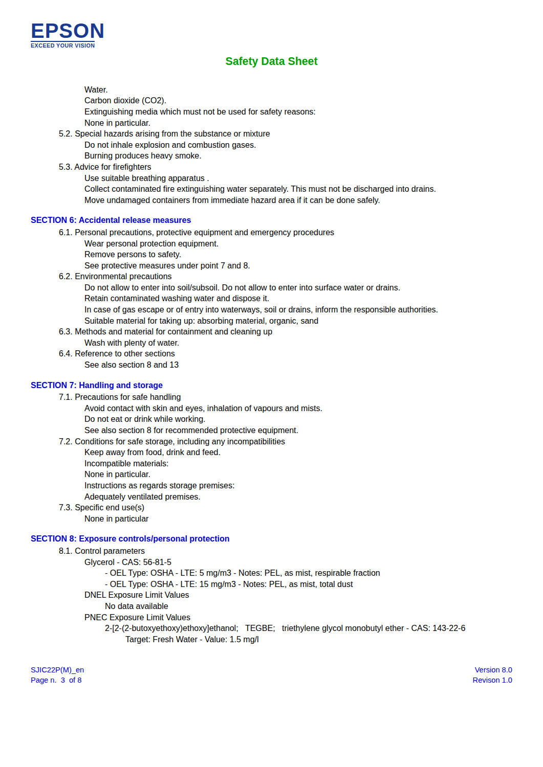EPSON
EXCEED YOUR VISION
Safety Data Sheet
Water.
Carbon dioxide (CO2).
Extinguishing media which must not be used for safety reasons:
None in particular.
5.2. Special hazards arising from the substance or mixture
Do not inhale explosion and combustion gases.
Burning produces heavy smoke.
5.3. Advice for firefighters
Use suitable breathing apparatus .
Collect contaminated fire extinguishing water separately. This must not be discharged into drains.
Move undamaged containers from immediate hazard area if it can be done safely.
SECTION 6: Accidental release measures
6.1. Personal precautions, protective equipment and emergency procedures
Wear personal protection equipment.
Remove persons to safety.
See protective measures under point 7 and 8.
6.2. Environmental precautions
Do not allow to enter into soil/subsoil. Do not allow to enter into surface water or drains.
Retain contaminated washing water and dispose it.
In case of gas escape or of entry into waterways, soil or drains, inform the responsible authorities.
Suitable material for taking up: absorbing material, organic, sand
6.3. Methods and material for containment and cleaning up
Wash with plenty of water.
6.4. Reference to other sections
See also section 8 and 13
SECTION 7: Handling and storage
7.1. Precautions for safe handling
Avoid contact with skin and eyes, inhalation of vapours and mists.
Do not eat or drink while working.
See also section 8 for recommended protective equipment.
7.2. Conditions for safe storage, including any incompatibilities
Keep away from food, drink and feed.
Incompatible materials:
None in particular.
Instructions as regards storage premises:
Adequately ventilated premises.
7.3. Specific end use(s)
None in particular
SECTION 8: Exposure controls/personal protection
8.1. Control parameters
Glycerol - CAS: 56-81-5
- OEL Type: OSHA - LTE: 5 mg/m3 - Notes: PEL, as mist, respirable fraction
- OEL Type: OSHA - LTE: 15 mg/m3 - Notes: PEL, as mist, total dust
DNEL Exposure Limit Values
No data available
PNEC Exposure Limit Values
2-[2-(2-butoxyethoxy)ethoxy]ethanol; TEGBE; triethylene glycol monobutyl ether - CAS: 143-22-6
Target: Fresh Water - Value: 1.5 mg/l
SJIC22P(M)_en Page n. 3 of 8
Version 8.0 Revison 1.0